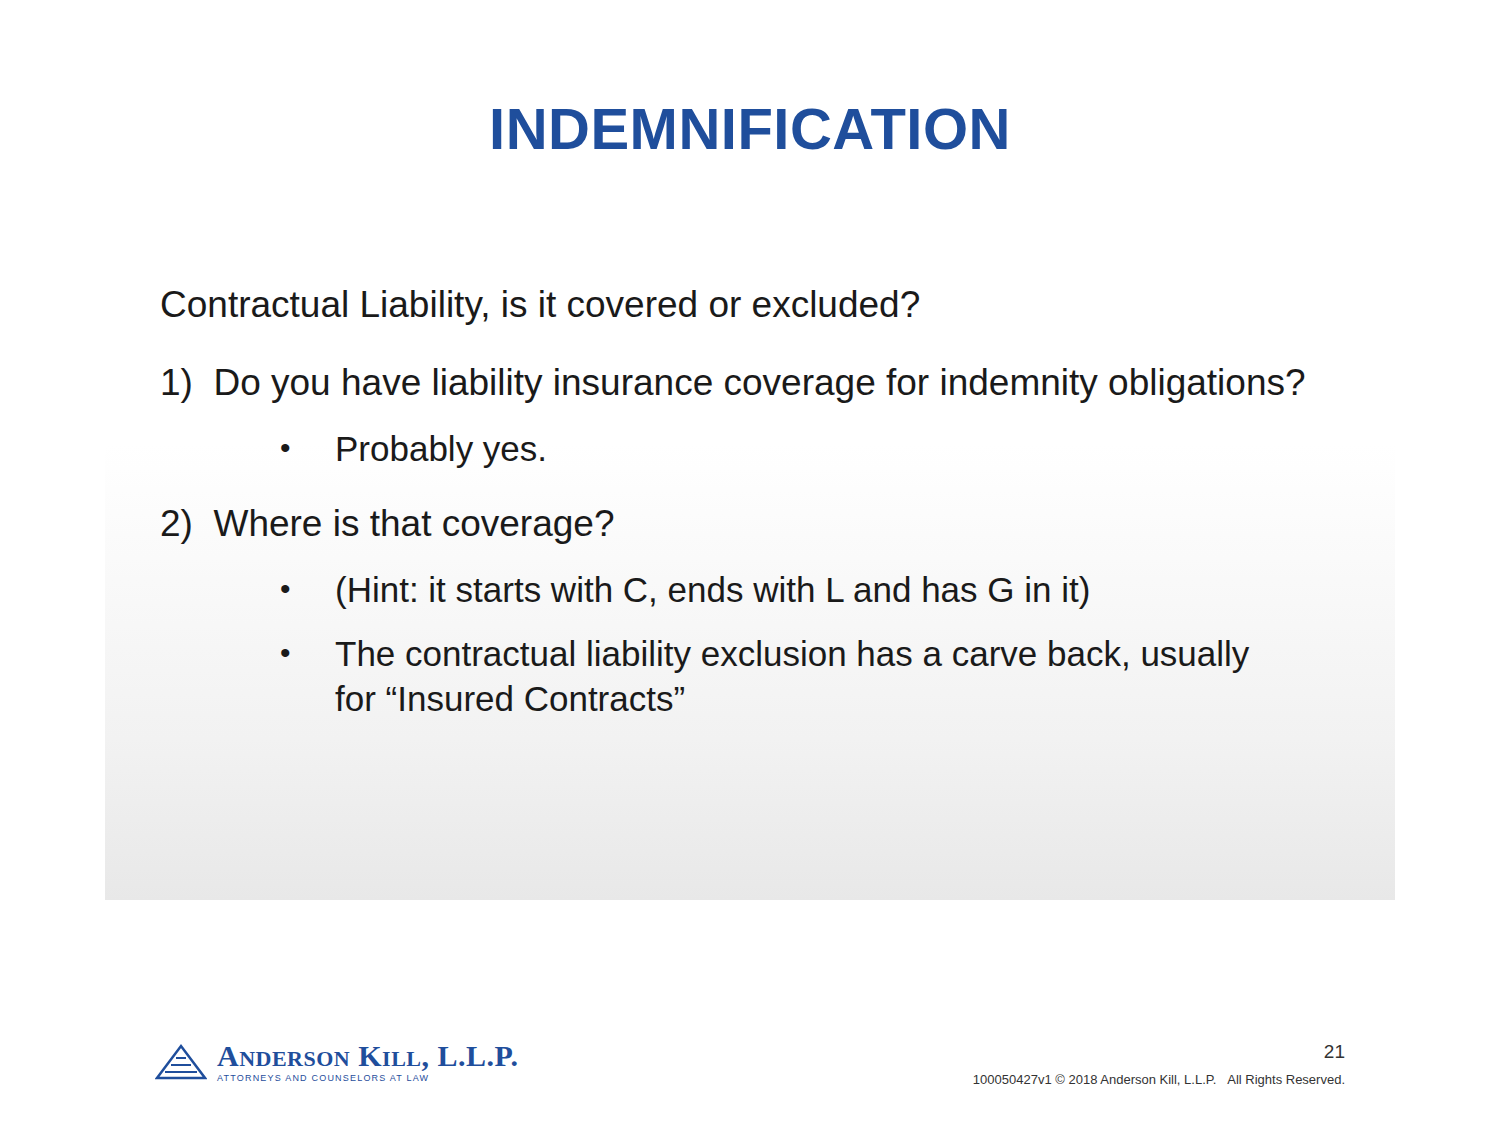INDEMNIFICATION
Contractual Liability, is it covered or excluded?
1) Do you have liability insurance coverage for indemnity obligations?
Probably yes.
2) Where is that coverage?
(Hint: it starts with C, ends with L and has G in it)
The contractual liability exclusion has a carve back, usually for “Insured Contracts”
ANDERSON KILL, L.L.P.
ATTORNEYS AND COUNSELORS AT LAW
21
100050427v1 © 2018 Anderson Kill, L.L.P. All Rights Reserved.